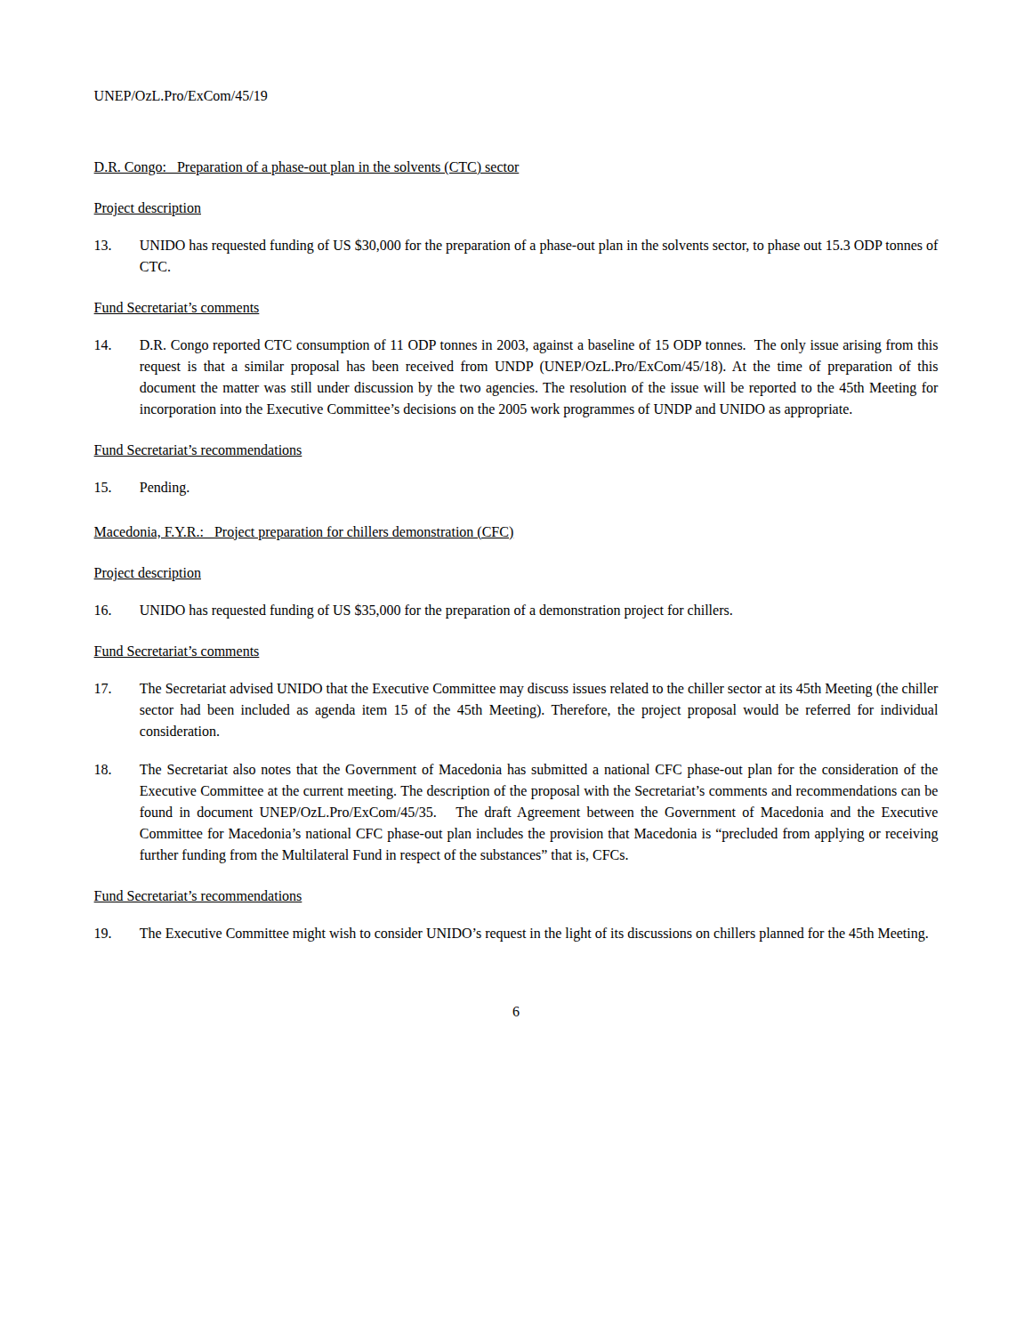UNEP/OzL.Pro/ExCom/45/19
D.R. Congo: Preparation of a phase-out plan in the solvents (CTC) sector
Project description
13. UNIDO has requested funding of US $30,000 for the preparation of a phase-out plan in the solvents sector, to phase out 15.3 ODP tonnes of CTC.
Fund Secretariat’s comments
14. D.R. Congo reported CTC consumption of 11 ODP tonnes in 2003, against a baseline of 15 ODP tonnes. The only issue arising from this request is that a similar proposal has been received from UNDP (UNEP/OzL.Pro/ExCom/45/18). At the time of preparation of this document the matter was still under discussion by the two agencies. The resolution of the issue will be reported to the 45th Meeting for incorporation into the Executive Committee’s decisions on the 2005 work programmes of UNDP and UNIDO as appropriate.
Fund Secretariat’s recommendations
15. Pending.
Macedonia, F.Y.R.: Project preparation for chillers demonstration (CFC)
Project description
16. UNIDO has requested funding of US $35,000 for the preparation of a demonstration project for chillers.
Fund Secretariat’s comments
17. The Secretariat advised UNIDO that the Executive Committee may discuss issues related to the chiller sector at its 45th Meeting (the chiller sector had been included as agenda item 15 of the 45th Meeting). Therefore, the project proposal would be referred for individual consideration.
18. The Secretariat also notes that the Government of Macedonia has submitted a national CFC phase-out plan for the consideration of the Executive Committee at the current meeting. The description of the proposal with the Secretariat’s comments and recommendations can be found in document UNEP/OzL.Pro/ExCom/45/35. The draft Agreement between the Government of Macedonia and the Executive Committee for Macedonia’s national CFC phase-out plan includes the provision that Macedonia is “precluded from applying or receiving further funding from the Multilateral Fund in respect of the substances” that is, CFCs.
Fund Secretariat’s recommendations
19. The Executive Committee might wish to consider UNIDO’s request in the light of its discussions on chillers planned for the 45th Meeting.
6